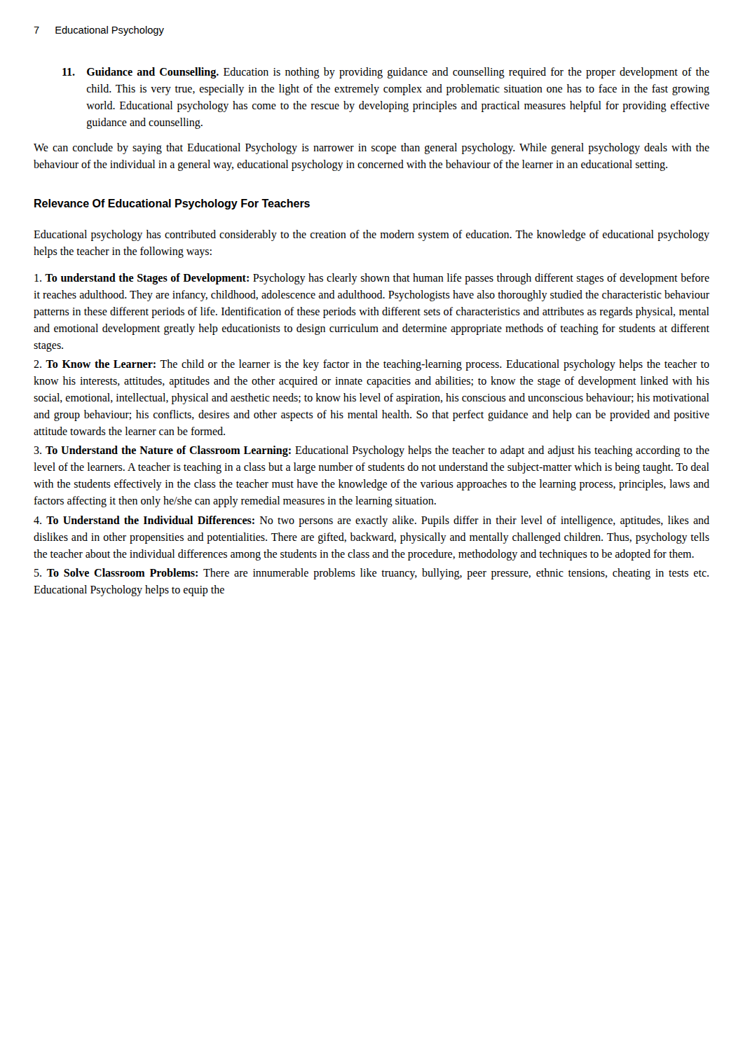7 Educational Psychology
11. Guidance and Counselling. Education is nothing by providing guidance and counselling required for the proper development of the child. This is very true, especially in the light of the extremely complex and problematic situation one has to face in the fast growing world. Educational psychology has come to the rescue by developing principles and practical measures helpful for providing effective guidance and counselling.
We can conclude by saying that Educational Psychology is narrower in scope than general psychology. While general psychology deals with the behaviour of the individual in a general way, educational psychology in concerned with the behaviour of the learner in an educational setting.
Relevance Of Educational Psychology For Teachers
Educational psychology has contributed considerably to the creation of the modern system of education. The knowledge of educational psychology helps the teacher in the following ways:
1. To understand the Stages of Development: Psychology has clearly shown that human life passes through different stages of development before it reaches adulthood. They are infancy, childhood, adolescence and adulthood. Psychologists have also thoroughly studied the characteristic behaviour patterns in these different periods of life. Identification of these periods with different sets of characteristics and attributes as regards physical, mental and emotional development greatly help educationists to design curriculum and determine appropriate methods of teaching for students at different stages.
2. To Know the Learner: The child or the learner is the key factor in the teaching-learning process. Educational psychology helps the teacher to know his interests, attitudes, aptitudes and the other acquired or innate capacities and abilities; to know the stage of development linked with his social, emotional, intellectual, physical and aesthetic needs; to know his level of aspiration, his conscious and unconscious behaviour; his motivational and group behaviour; his conflicts, desires and other aspects of his mental health. So that perfect guidance and help can be provided and positive attitude towards the learner can be formed.
3. To Understand the Nature of Classroom Learning: Educational Psychology helps the teacher to adapt and adjust his teaching according to the level of the learners. A teacher is teaching in a class but a large number of students do not understand the subject-matter which is being taught. To deal with the students effectively in the class the teacher must have the knowledge of the various approaches to the learning process, principles, laws and factors affecting it then only he/she can apply remedial measures in the learning situation.
4. To Understand the Individual Differences: No two persons are exactly alike. Pupils differ in their level of intelligence, aptitudes, likes and dislikes and in other propensities and potentialities. There are gifted, backward, physically and mentally challenged children. Thus, psychology tells the teacher about the individual differences among the students in the class and the procedure, methodology and techniques to be adopted for them.
5. To Solve Classroom Problems: There are innumerable problems like truancy, bullying, peer pressure, ethnic tensions, cheating in tests etc. Educational Psychology helps to equip the